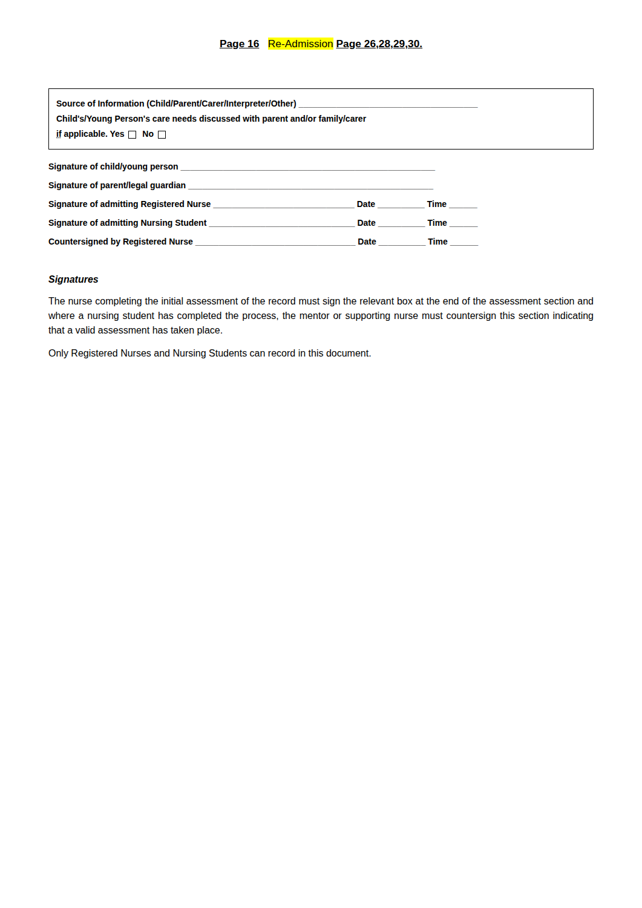Page 16 Re-Admission Page 26,28,29,30.
Source of Information (Child/Parent/Carer/Interpreter/Other) ______________________________________
Child's/Young Person's care needs discussed with parent and/or family/carer
if applicable. Yes No
Signature of child/young person ______________________________________________________
Signature of parent/legal guardian ____________________________________________________
Signature of admitting Registered Nurse ______________________________ Date __________ Time ______
Signature of admitting Nursing Student _______________________________ Date __________ Time ______
Countersigned by Registered Nurse __________________________________ Date __________ Time ______
Signatures
The nurse completing the initial assessment of the record must sign the relevant box at the end of the assessment section and where a nursing student has completed the process, the mentor or supporting nurse must countersign this section indicating that a valid assessment has taken place.
Only Registered Nurses and Nursing Students can record in this document.